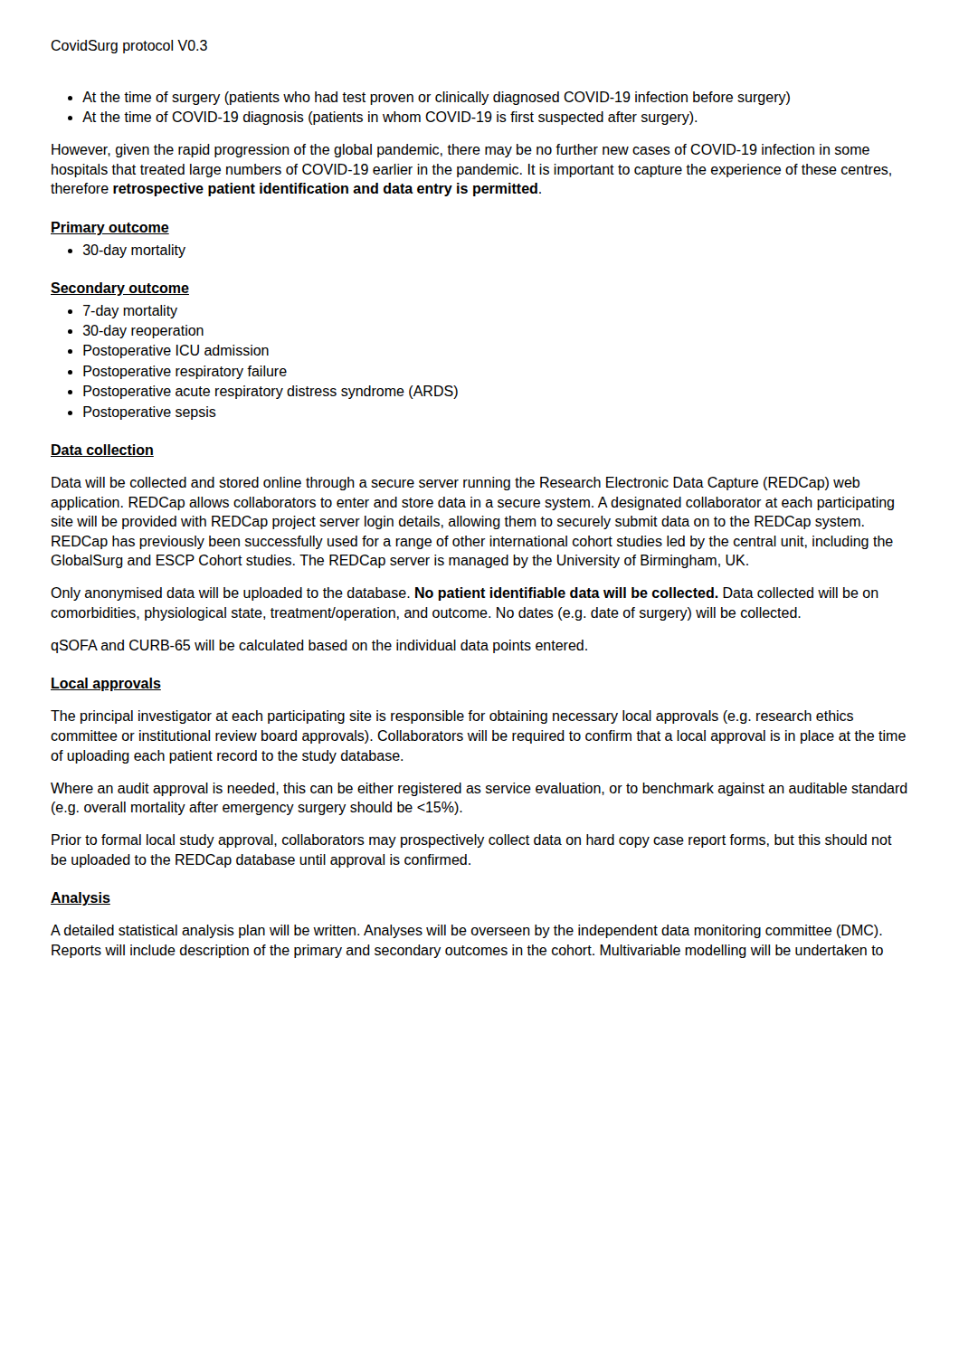CovidSurg protocol V0.3
At the time of surgery (patients who had test proven or clinically diagnosed COVID-19 infection before surgery)
At the time of COVID-19 diagnosis (patients in whom COVID-19 is first suspected after surgery).
However, given the rapid progression of the global pandemic, there may be no further new cases of COVID-19 infection in some hospitals that treated large numbers of COVID-19 earlier in the pandemic. It is important to capture the experience of these centres, therefore retrospective patient identification and data entry is permitted.
Primary outcome
30-day mortality
Secondary outcome
7-day mortality
30-day reoperation
Postoperative ICU admission
Postoperative respiratory failure
Postoperative acute respiratory distress syndrome (ARDS)
Postoperative sepsis
Data collection
Data will be collected and stored online through a secure server running the Research Electronic Data Capture (REDCap) web application. REDCap allows collaborators to enter and store data in a secure system. A designated collaborator at each participating site will be provided with REDCap project server login details, allowing them to securely submit data on to the REDCap system. REDCap has previously been successfully used for a range of other international cohort studies led by the central unit, including the GlobalSurg and ESCP Cohort studies. The REDCap server is managed by the University of Birmingham, UK.
Only anonymised data will be uploaded to the database. No patient identifiable data will be collected. Data collected will be on comorbidities, physiological state, treatment/operation, and outcome. No dates (e.g. date of surgery) will be collected.
qSOFA and CURB-65 will be calculated based on the individual data points entered.
Local approvals
The principal investigator at each participating site is responsible for obtaining necessary local approvals (e.g. research ethics committee or institutional review board approvals). Collaborators will be required to confirm that a local approval is in place at the time of uploading each patient record to the study database.
Where an audit approval is needed, this can be either registered as service evaluation, or to benchmark against an auditable standard (e.g. overall mortality after emergency surgery should be <15%).
Prior to formal local study approval, collaborators may prospectively collect data on hard copy case report forms, but this should not be uploaded to the REDCap database until approval is confirmed.
Analysis
A detailed statistical analysis plan will be written. Analyses will be overseen by the independent data monitoring committee (DMC). Reports will include description of the primary and secondary outcomes in the cohort. Multivariable modelling will be undertaken to